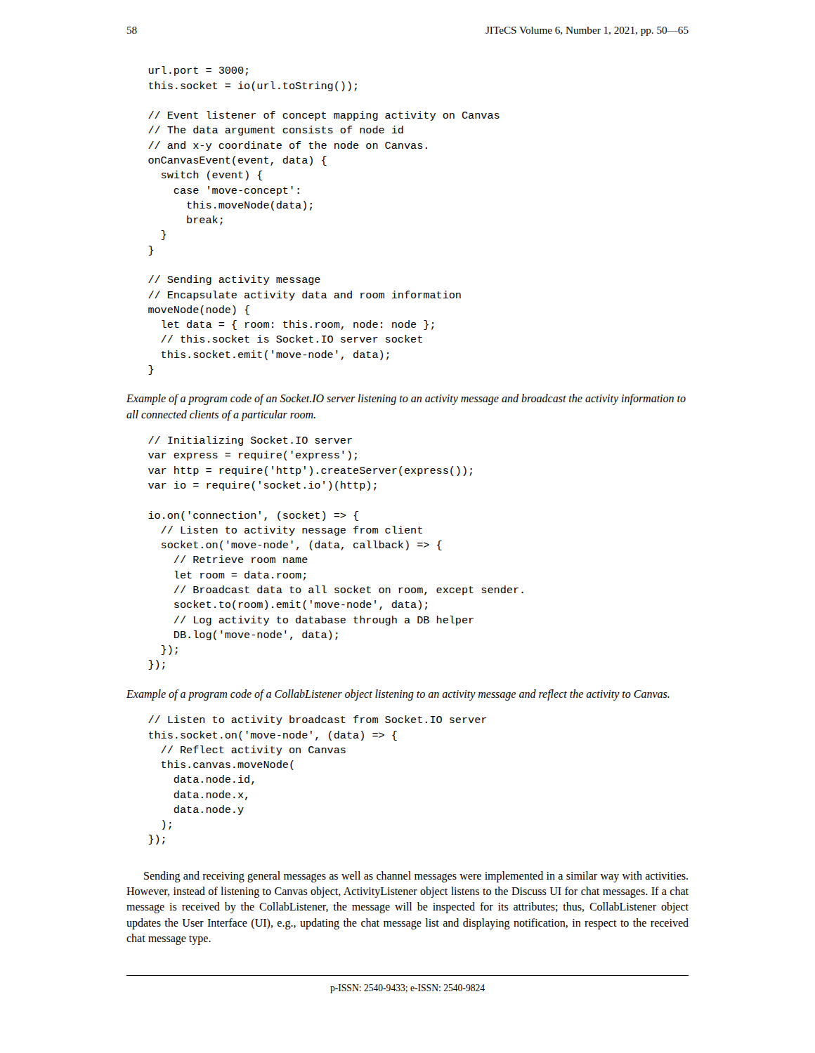58 JITeCS Volume 6, Number 1, 2021, pp. 50—65
url.port = 3000;
this.socket = io(url.toString());

// Event listener of concept mapping activity on Canvas
// The data argument consists of node id
// and x-y coordinate of the node on Canvas.
onCanvasEvent(event, data) {
  switch (event) {
    case 'move-concept':
      this.moveNode(data);
      break;
  }
}

// Sending activity message
// Encapsulate activity data and room information
moveNode(node) {
  let data = { room: this.room, node: node };
  // this.socket is Socket.IO server socket
  this.socket.emit('move-node', data);
}
Example of a program code of an Socket.IO server listening to an activity message and broadcast the activity information to all connected clients of a particular room.
// Initializing Socket.IO server
var express = require('express');
var http = require('http').createServer(express());
var io = require('socket.io')(http);

io.on('connection', (socket) => {
  // Listen to activity nessage from client
  socket.on('move-node', (data, callback) => {
    // Retrieve room name
    let room = data.room;
    // Broadcast data to all socket on room, except sender.
    socket.to(room).emit('move-node', data);
    // Log activity to database through a DB helper
    DB.log('move-node', data);
  });
});
Example of a program code of a CollabListener object listening to an activity message and reflect the activity to Canvas.
// Listen to activity broadcast from Socket.IO server
this.socket.on('move-node', (data) => {
  // Reflect activity on Canvas
  this.canvas.moveNode(
    data.node.id,
    data.node.x,
    data.node.y
  );
});
Sending and receiving general messages as well as channel messages were implemented in a similar way with activities. However, instead of listening to Canvas object, ActivityListener object listens to the Discuss UI for chat messages. If a chat message is received by the CollabListener, the message will be inspected for its attributes; thus, CollabListener object updates the User Interface (UI), e.g., updating the chat message list and displaying notification, in respect to the received chat message type.
p-ISSN: 2540-9433; e-ISSN: 2540-9824